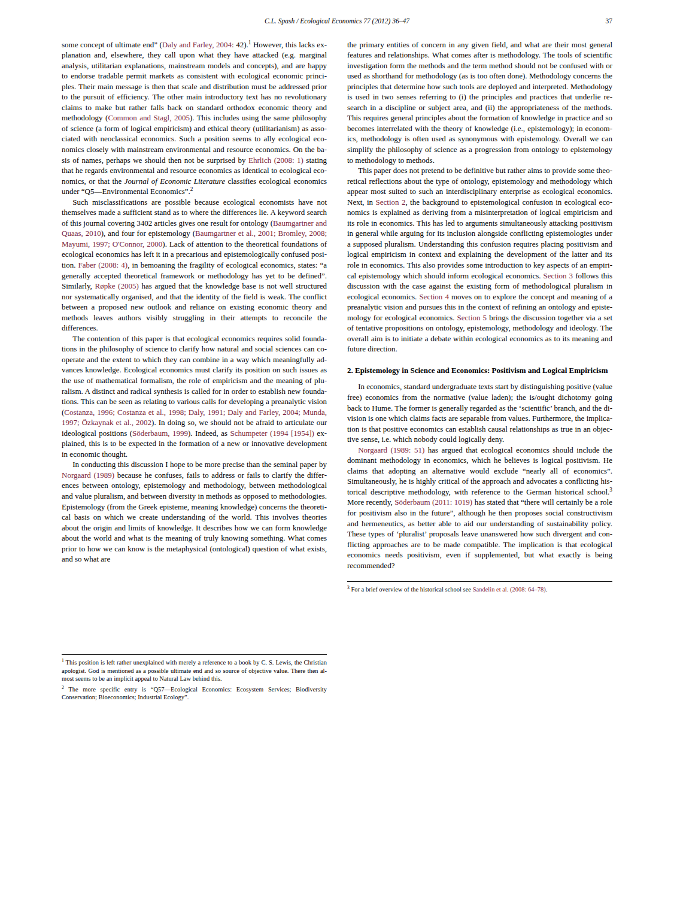C.L. Spash / Ecological Economics 77 (2012) 36–47 37
some concept of ultimate end” (Daly and Farley, 2004: 42).1 However, this lacks explanation and, elsewhere, they call upon what they have attacked (e.g. marginal analysis, utilitarian explanations, mainstream models and concepts), and are happy to endorse tradable permit markets as consistent with ecological economic principles. Their main message is then that scale and distribution must be addressed prior to the pursuit of efficiency. The other main introductory text has no revolutionary claims to make but rather falls back on standard orthodox economic theory and methodology (Common and Stagl, 2005). This includes using the same philosophy of science (a form of logical empiricism) and ethical theory (utilitarianism) as associated with neoclassical economics. Such a position seems to ally ecological economics closely with mainstream environmental and resource economics. On the basis of names, perhaps we should then not be surprised by Ehrlich (2008: 1) stating that he regards environmental and resource economics as identical to ecological economics, or that the Journal of Economic Literature classifies ecological economics under “Q5—Environmental Economics”.2
Such misclassifications are possible because ecological economists have not themselves made a sufficient stand as to where the differences lie. A keyword search of this journal covering 3402 articles gives one result for ontology (Baumgartner and Quaas, 2010), and four for epistemology (Baumgartner et al., 2001; Bromley, 2008; Mayumi, 1997; O'Connor, 2000). Lack of attention to the theoretical foundations of ecological economics has left it in a precarious and epistemologically confused position. Faber (2008: 4), in bemoaning the fragility of ecological economics, states: “a generally accepted theoretical framework or methodology has yet to be defined”. Similarly, Røpke (2005) has argued that the knowledge base is not well structured nor systematically organised, and that the identity of the field is weak. The conflict between a proposed new outlook and reliance on existing economic theory and methods leaves authors visibly struggling in their attempts to reconcile the differences.
The contention of this paper is that ecological economics requires solid foundations in the philosophy of science to clarify how natural and social sciences can cooperate and the extent to which they can combine in a way which meaningfully advances knowledge. Ecological economics must clarify its position on such issues as the use of mathematical formalism, the role of empiricism and the meaning of pluralism. A distinct and radical synthesis is called for in order to establish new foundations. This can be seen as relating to various calls for developing a preanalytic vision (Costanza, 1996; Costanza et al., 1998; Daly, 1991; Daly and Farley, 2004; Munda, 1997; Özkaynak et al., 2002). In doing so, we should not be afraid to articulate our ideological positions (Söderbaum, 1999). Indeed, as Schumpeter (1994 [1954]) explained, this is to be expected in the formation of a new or innovative development in economic thought.
In conducting this discussion I hope to be more precise than the seminal paper by Norgaard (1989) because he confuses, fails to address or fails to clarify the differences between ontology, epistemology and methodology, between methodological and value pluralism, and between diversity in methods as opposed to methodologies. Epistemology (from the Greek episteme, meaning knowledge) concerns the theoretical basis on which we create understanding of the world. This involves theories about the origin and limits of knowledge. It describes how we can form knowledge about the world and what is the meaning of truly knowing something. What comes prior to how we can know is the metaphysical (ontological) question of what exists, and so what are
1 This position is left rather unexplained with merely a reference to a book by C. S. Lewis, the Christian apologist. God is mentioned as a possible ultimate end and so source of objective value. There then almost seems to be an implicit appeal to Natural Law behind this.
2 The more specific entry is “Q57—Ecological Economics: Ecosystem Services; Biodiversity Conservation; Bioeconomics; Industrial Ecology”.
the primary entities of concern in any given field, and what are their most general features and relationships. What comes after is methodology. The tools of scientific investigation form the methods and the term method should not be confused with or used as shorthand for methodology (as is too often done). Methodology concerns the principles that determine how such tools are deployed and interpreted. Methodology is used in two senses referring to (i) the principles and practices that underlie research in a discipline or subject area, and (ii) the appropriateness of the methods. This requires general principles about the formation of knowledge in practice and so becomes interrelated with the theory of knowledge (i.e., epistemology); in economics, methodology is often used as synonymous with epistemology. Overall we can simplify the philosophy of science as a progression from ontology to epistemology to methodology to methods.
This paper does not pretend to be definitive but rather aims to provide some theoretical reflections about the type of ontology, epistemology and methodology which appear most suited to such an interdisciplinary enterprise as ecological economics. Next, in Section 2, the background to epistemological confusion in ecological economics is explained as deriving from a misinterpretation of logical empiricism and its role in economics. This has led to arguments simultaneously attacking positivism in general while arguing for its inclusion alongside conflicting epistemologies under a supposed pluralism. Understanding this confusion requires placing positivism and logical empiricism in context and explaining the development of the latter and its role in economics. This also provides some introduction to key aspects of an empirical epistemology which should inform ecological economics. Section 3 follows this discussion with the case against the existing form of methodological pluralism in ecological economics. Section 4 moves on to explore the concept and meaning of a preanalytic vision and pursues this in the context of refining an ontology and epistemology for ecological economics. Section 5 brings the discussion together via a set of tentative propositions on ontology, epistemology, methodology and ideology. The overall aim is to initiate a debate within ecological economics as to its meaning and future direction.
2. Epistemology in Science and Economics: Positivism and Logical Empiricism
In economics, standard undergraduate texts start by distinguishing positive (value free) economics from the normative (value laden); the is/ought dichotomy going back to Hume. The former is generally regarded as the ‘scientific’ branch, and the division is one which claims facts are separable from values. Furthermore, the implication is that positive economics can establish causal relationships as true in an objective sense, i.e. which nobody could logically deny.
Norgaard (1989: 51) has argued that ecological economics should include the dominant methodology in economics, which he believes is logical positivism. He claims that adopting an alternative would exclude “nearly all of economics”. Simultaneously, he is highly critical of the approach and advocates a conflicting historical descriptive methodology, with reference to the German historical school.3 More recently, Söderbaum (2011: 1019) has stated that “there will certainly be a role for positivism also in the future”, although he then proposes social constructivism and hermeneutics, as better able to aid our understanding of sustainability policy. These types of ‘pluralist’ proposals leave unanswered how such divergent and conflicting approaches are to be made compatible. The implication is that ecological economics needs positivism, even if supplemented, but what exactly is being recommended?
3 For a brief overview of the historical school see Sandelin et al. (2008: 64–78).